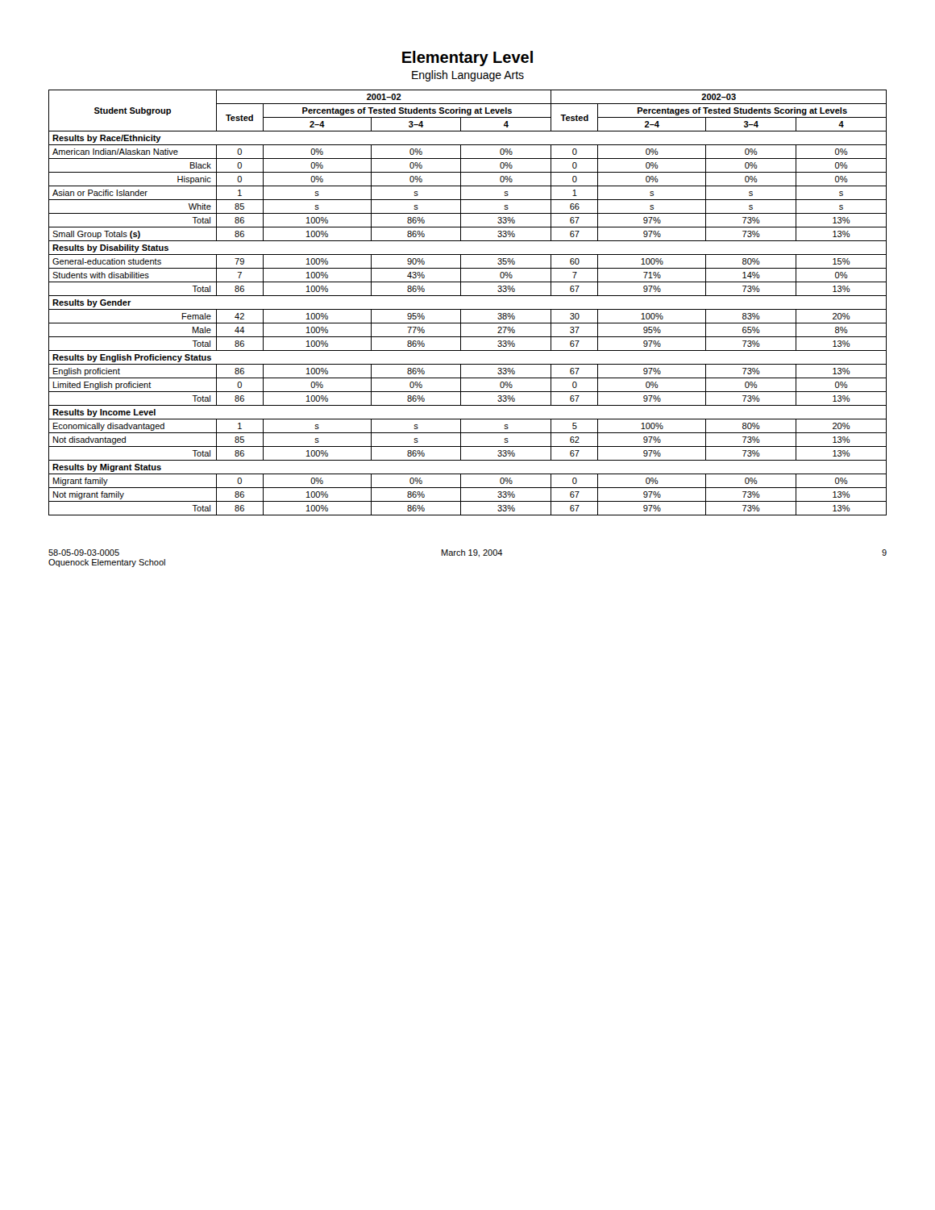Elementary Level
English Language Arts
| Student Subgroup | 2001–02 | 2002–03 |
| --- | --- | --- |
| Tested | Percentages of Tested Students Scoring at Levels | Tested | Percentages of Tested Students Scoring at Levels |
| 2–4 | 3–4 | 4 | 2–4 | 3–4 | 4 |
| Results by Race/Ethnicity |
| American Indian/Alaskan Native | 0 | 0% | 0% | 0% | 0 | 0% | 0% | 0% |
| Black | 0 | 0% | 0% | 0% | 0 | 0% | 0% | 0% |
| Hispanic | 0 | 0% | 0% | 0% | 0 | 0% | 0% | 0% |
| Asian or Pacific Islander | 1 | s | s | s | 1 | s | s | s |
| White | 85 | s | s | s | 66 | s | s | s |
| Total | 86 | 100% | 86% | 33% | 67 | 97% | 73% | 13% |
| Small Group Totals (s) | 86 | 100% | 86% | 33% | 67 | 97% | 73% | 13% |
| Results by Disability Status |
| General-education students | 79 | 100% | 90% | 35% | 60 | 100% | 80% | 15% |
| Students with disabilities | 7 | 100% | 43% | 0% | 7 | 71% | 14% | 0% |
| Total | 86 | 100% | 86% | 33% | 67 | 97% | 73% | 13% |
| Results by Gender |
| Female | 42 | 100% | 95% | 38% | 30 | 100% | 83% | 20% |
| Male | 44 | 100% | 77% | 27% | 37 | 95% | 65% | 8% |
| Total | 86 | 100% | 86% | 33% | 67 | 97% | 73% | 13% |
| Results by English Proficiency Status |
| English proficient | 86 | 100% | 86% | 33% | 67 | 97% | 73% | 13% |
| Limited English proficient | 0 | 0% | 0% | 0% | 0 | 0% | 0% | 0% |
| Total | 86 | 100% | 86% | 33% | 67 | 97% | 73% | 13% |
| Results by Income Level |
| Economically disadvantaged | 1 | s | s | s | 5 | 100% | 80% | 20% |
| Not disadvantaged | 85 | s | s | s | 62 | 97% | 73% | 13% |
| Total | 86 | 100% | 86% | 33% | 67 | 97% | 73% | 13% |
| Results by Migrant Status |
| Migrant family | 0 | 0% | 0% | 0% | 0 | 0% | 0% | 0% |
| Not migrant family | 86 | 100% | 86% | 33% | 67 | 97% | 73% | 13% |
| Total | 86 | 100% | 86% | 33% | 67 | 97% | 73% | 13% |
| 58-05-09-03-0005 Oquenock Elementary School | March 19, 2004 | 9 |